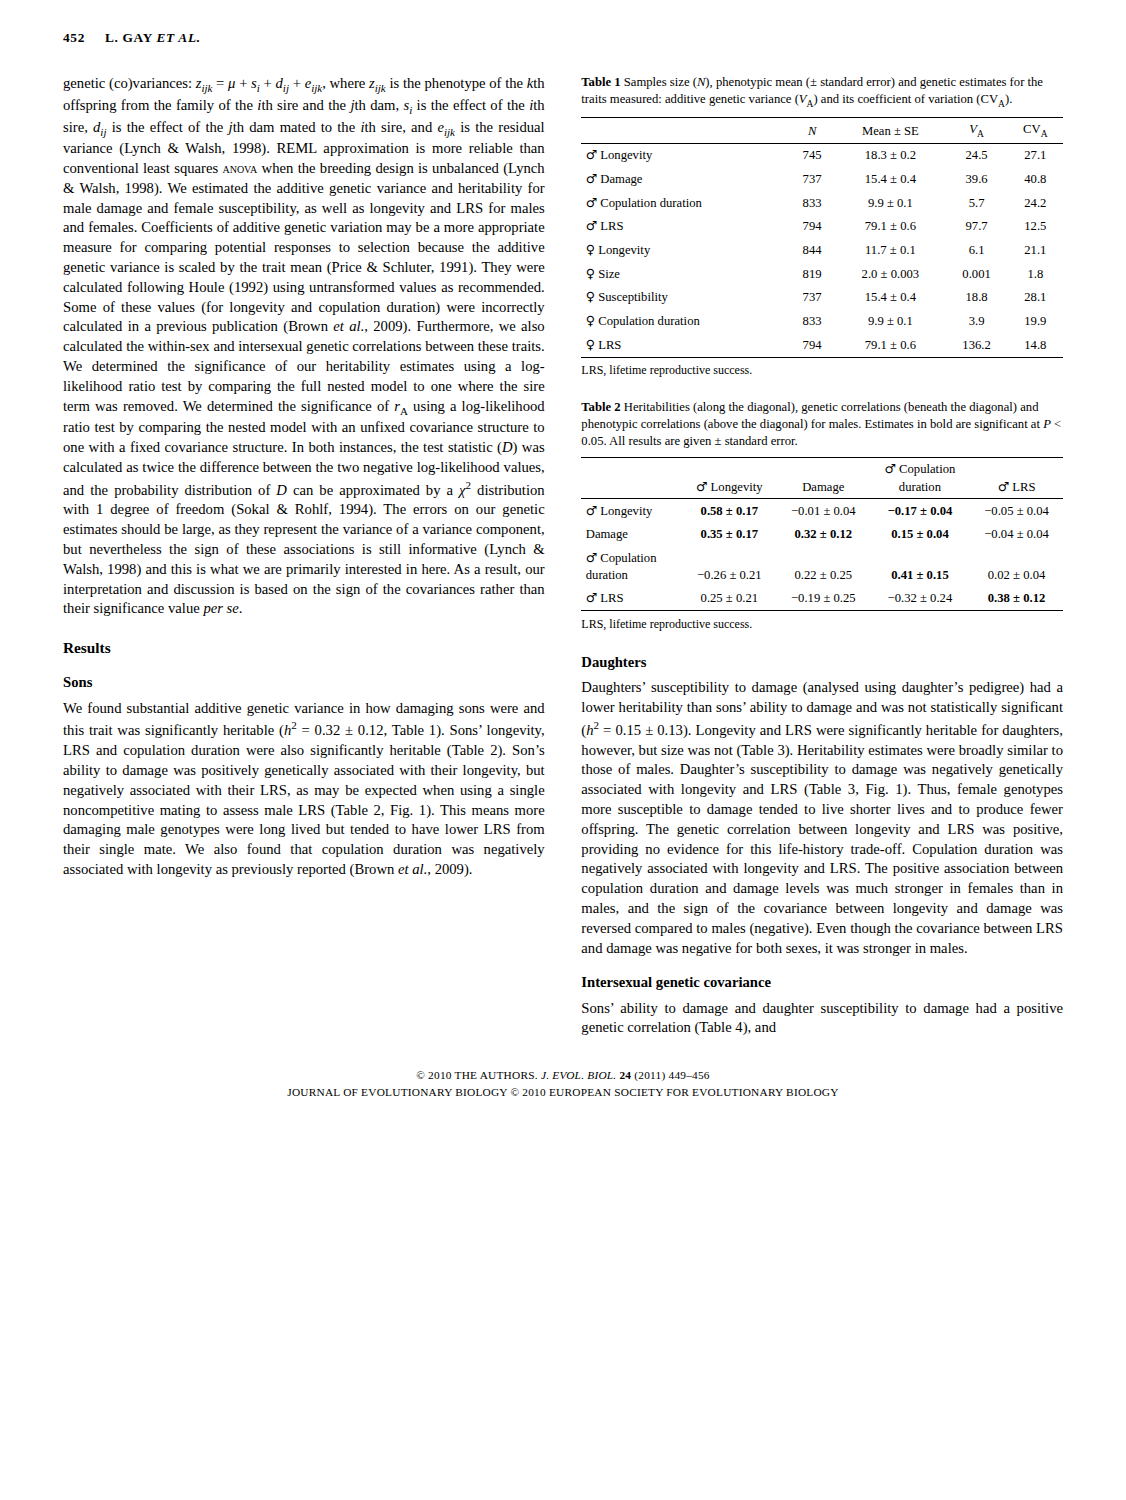452 L. GAY ET AL.
genetic (co)variances: zijk = μ + si + dij + eijk, where zijk is the phenotype of the kth offspring from the family of the ith sire and the jth dam, si is the effect of the ith sire, dij is the effect of the jth dam mated to the ith sire, and eijk is the residual variance (Lynch & Walsh, 1998). REML approximation is more reliable than conventional least squares anova when the breeding design is unbalanced (Lynch & Walsh, 1998). We estimated the additive genetic variance and heritability for male damage and female susceptibility, as well as longevity and LRS for males and females. Coefficients of additive genetic variation may be a more appropriate measure for comparing potential responses to selection because the additive genetic variance is scaled by the trait mean (Price & Schluter, 1991). They were calculated following Houle (1992) using untransformed values as recommended. Some of these values (for longevity and copulation duration) were incorrectly calculated in a previous publication (Brown et al., 2009). Furthermore, we also calculated the within-sex and intersexual genetic correlations between these traits. We determined the significance of our heritability estimates using a log-likelihood ratio test by comparing the full nested model to one where the sire term was removed. We determined the significance of rA using a log-likelihood ratio test by comparing the nested model with an unfixed covariance structure to one with a fixed covariance structure. In both instances, the test statistic (D) was calculated as twice the difference between the two negative log-likelihood values, and the probability distribution of D can be approximated by a χ2 distribution with 1 degree of freedom (Sokal & Rohlf, 1994). The errors on our genetic estimates should be large, as they represent the variance of a variance component, but nevertheless the sign of these associations is still informative (Lynch & Walsh, 1998) and this is what we are primarily interested in here. As a result, our interpretation and discussion is based on the sign of the covariances rather than their significance value per se.
Results
Sons
We found substantial additive genetic variance in how damaging sons were and this trait was significantly heritable (h2 = 0.32 ± 0.12, Table 1). Sons’ longevity, LRS and copulation duration were also significantly heritable (Table 2). Son’s ability to damage was positively genetically associated with their longevity, but negatively associated with their LRS, as may be expected when using a single noncompetitive mating to assess male LRS (Table 2, Fig. 1). This means more damaging male genotypes were long lived but tended to have lower LRS from their single mate. We also found that copulation duration was negatively associated with longevity as previously reported (Brown et al., 2009).
Table 1 Samples size (N), phenotypic mean (± standard error) and genetic estimates for the traits measured: additive genetic variance (VA) and its coefficient of variation (CVA).
| | N | Mean ± SE | V A | CV A |
| --- | --- | --- | --- | --- |
| ♂ Longevity | 745 | 18.3 ± 0.2 | 24.5 | 27.1 |
| ♂ Damage | 737 | 15.4 ± 0.4 | 39.6 | 40.8 |
| ♂ Copulation duration | 833 | 9.9 ± 0.1 | 5.7 | 24.2 |
| ♂ LRS | 794 | 79.1 ± 0.6 | 97.7 | 12.5 |
| ♀ Longevity | 844 | 11.7 ± 0.1 | 6.1 | 21.1 |
| ♀ Size | 819 | 2.0 ± 0.003 | 0.001 | 1.8 |
| ♀ Susceptibility | 737 | 15.4 ± 0.4 | 18.8 | 28.1 |
| ♀ Copulation duration | 833 | 9.9 ± 0.1 | 3.9 | 19.9 |
| ♀ LRS | 794 | 79.1 ± 0.6 | 136.2 | 14.8 |
LRS, lifetime reproductive success.
Table 2 Heritabilities (along the diagonal), genetic correlations (beneath the diagonal) and phenotypic correlations (above the diagonal) for males. Estimates in bold are significant at P < 0.05. All results are given ± standard error.
| | ♂ Longevity | Damage | ♂ Copulation duration | ♂ LRS |
| --- | --- | --- | --- | --- |
| ♂ Longevity | 0.58 ± 0.17 | −0.01 ± 0.04 | −0.17 ± 0.04 | −0.05 ± 0.04 |
| Damage | 0.35 ± 0.17 | 0.32 ± 0.12 | 0.15 ± 0.04 | −0.04 ± 0.04 |
| ♂ Copulation duration | −0.26 ± 0.21 | 0.22 ± 0.25 | 0.41 ± 0.15 | 0.02 ± 0.04 |
| ♂ LRS | 0.25 ± 0.21 | −0.19 ± 0.25 | −0.32 ± 0.24 | 0.38 ± 0.12 |
LRS, lifetime reproductive success.
Daughters
Daughters’ susceptibility to damage (analysed using daughter’s pedigree) had a lower heritability than sons’ ability to damage and was not statistically significant (h2 = 0.15 ± 0.13). Longevity and LRS were significantly heritable for daughters, however, but size was not (Table 3). Heritability estimates were broadly similar to those of males. Daughter’s susceptibility to damage was negatively genetically associated with longevity and LRS (Table 3, Fig. 1). Thus, female genotypes more susceptible to damage tended to live shorter lives and to produce fewer offspring. The genetic correlation between longevity and LRS was positive, providing no evidence for this life-history trade-off. Copulation duration was negatively associated with longevity and LRS. The positive association between copulation duration and damage levels was much stronger in females than in males, and the sign of the covariance between longevity and damage was reversed compared to males (negative). Even though the covariance between LRS and damage was negative for both sexes, it was stronger in males.
Intersexual genetic covariance
Sons’ ability to damage and daughter susceptibility to damage had a positive genetic correlation (Table 4), and
© 2010 THE AUTHORS. J. EVOL. BIOL. 24 (2011) 449–456
JOURNAL OF EVOLUTIONARY BIOLOGY © 2010 EUROPEAN SOCIETY FOR EVOLUTIONARY BIOLOGY